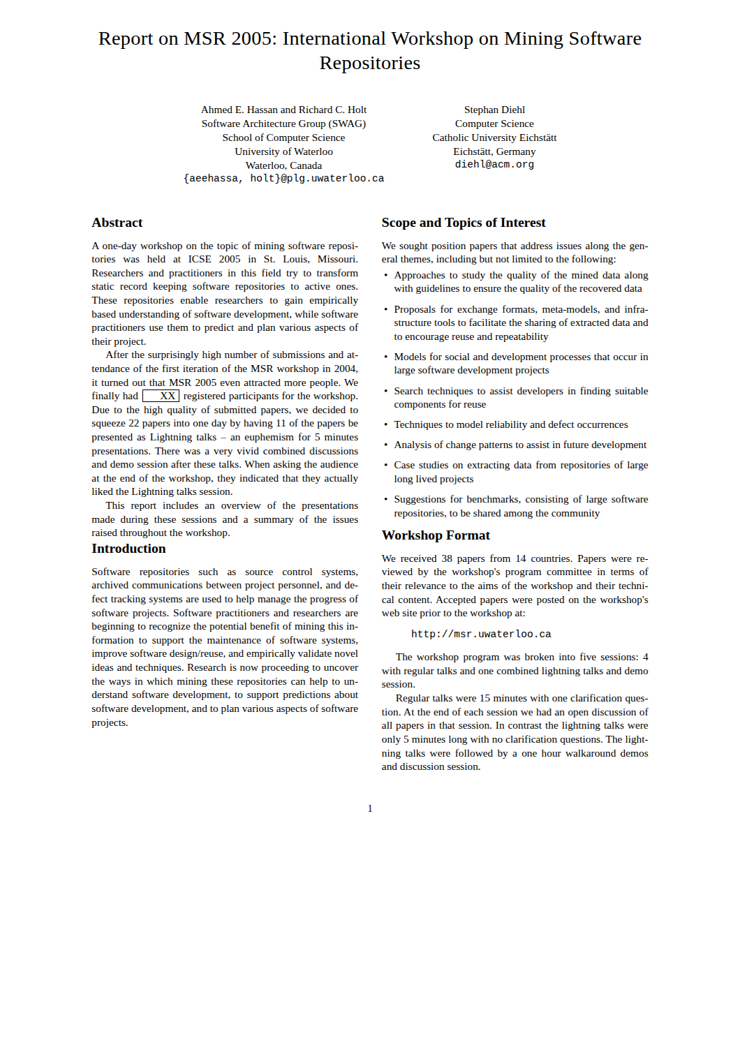Report on MSR 2005: International Workshop on Mining Software
Repositories
Ahmed E. Hassan and Richard C. Holt
Software Architecture Group (SWAG)
School of Computer Science
University of Waterloo
Waterloo, Canada
{aeehassa, holt}@plg.uwaterloo.ca
Stephan Diehl
Computer Science
Catholic University Eichstätt
Eichstätt, Germany
diehl@acm.org
Abstract
A one-day workshop on the topic of mining software repositories was held at ICSE 2005 in St. Louis, Missouri. Researchers and practitioners in this field try to transform static record keeping software repositories to active ones. These repositories enable researchers to gain empirically based understanding of software development, while software practitioners use them to predict and plan various aspects of their project.
After the surprisingly high number of submissions and attendance of the first iteration of the MSR workshop in 2004, it turned out that MSR 2005 even attracted more people. We finally had XX registered participants for the workshop. Due to the high quality of submitted papers, we decided to squeeze 22 papers into one day by having 11 of the papers be presented as Lightning talks – an euphemism for 5 minutes presentations. There was a very vivid combined discussions and demo session after these talks. When asking the audience at the end of the workshop, they indicated that they actually liked the Lightning talks session.
This report includes an overview of the presentations made during these sessions and a summary of the issues raised throughout the workshop.
Introduction
Software repositories such as source control systems, archived communications between project personnel, and defect tracking systems are used to help manage the progress of software projects. Software practitioners and researchers are beginning to recognize the potential benefit of mining this information to support the maintenance of software systems, improve software design/reuse, and empirically validate novel ideas and techniques. Research is now proceeding to uncover the ways in which mining these repositories can help to understand software development, to support predictions about software development, and to plan various aspects of software projects.
Scope and Topics of Interest
We sought position papers that address issues along the general themes, including but not limited to the following:
Approaches to study the quality of the mined data along with guidelines to ensure the quality of the recovered data
Proposals for exchange formats, meta-models, and infrastructure tools to facilitate the sharing of extracted data and to encourage reuse and repeatability
Models for social and development processes that occur in large software development projects
Search techniques to assist developers in finding suitable components for reuse
Techniques to model reliability and defect occurrences
Analysis of change patterns to assist in future development
Case studies on extracting data from repositories of large long lived projects
Suggestions for benchmarks, consisting of large software repositories, to be shared among the community
Workshop Format
We received 38 papers from 14 countries. Papers were reviewed by the workshop's program committee in terms of their relevance to the aims of the workshop and their technical content. Accepted papers were posted on the workshop's web site prior to the workshop at:
http://msr.uwaterloo.ca
The workshop program was broken into five sessions: 4 with regular talks and one combined lightning talks and demo session.
Regular talks were 15 minutes with one clarification question. At the end of each session we had an open discussion of all papers in that session. In contrast the lightning talks were only 5 minutes long with no clarification questions. The lightning talks were followed by a one hour walkaround demos and discussion session.
1